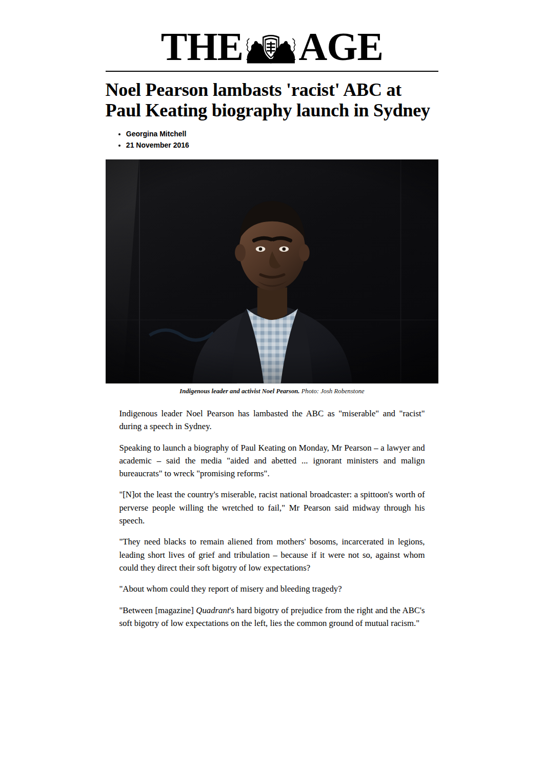THE AGE
Noel Pearson lambasts 'racist' ABC at Paul Keating biography launch in Sydney
Georgina Mitchell
21 November 2016
Indigenous leader and activist Noel Pearson. Photo: Josh Robenstone
Indigenous leader Noel Pearson has lambasted the ABC as "miserable" and "racist" during a speech in Sydney.
Speaking to launch a biography of Paul Keating on Monday, Mr Pearson – a lawyer and academic – said the media "aided and abetted ... ignorant ministers and malign bureaucrats" to wreck "promising reforms".
"[N]ot the least the country's miserable, racist national broadcaster: a spittoon's worth of perverse people willing the wretched to fail," Mr Pearson said midway through his speech.
"They need blacks to remain aliened from mothers' bosoms, incarcerated in legions, leading short lives of grief and tribulation – because if it were not so, against whom could they direct their soft bigotry of low expectations?
"About whom could they report of misery and bleeding tragedy?
"Between [magazine] Quadrant's hard bigotry of prejudice from the right and the ABC's soft bigotry of low expectations on the left, lies the common ground of mutual racism."